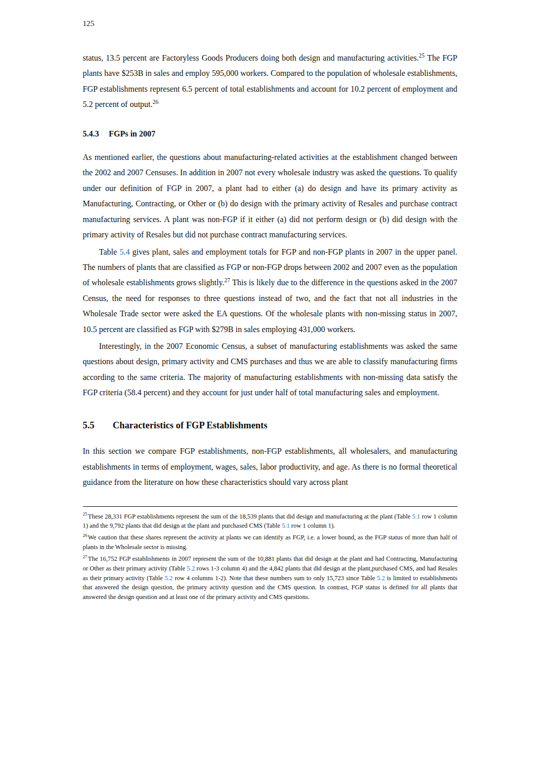125
status, 13.5 percent are Factoryless Goods Producers doing both design and manufacturing activities.25 The FGP plants have $253B in sales and employ 595,000 workers. Compared to the population of wholesale establishments, FGP establishments represent 6.5 percent of total establishments and account for 10.2 percent of employment and 5.2 percent of output.26
5.4.3 FGPs in 2007
As mentioned earlier, the questions about manufacturing-related activities at the establishment changed between the 2002 and 2007 Censuses. In addition in 2007 not every wholesale industry was asked the questions. To qualify under our definition of FGP in 2007, a plant had to either (a) do design and have its primary activity as Manufacturing, Contracting, or Other or (b) do design with the primary activity of Resales and purchase contract manufacturing services. A plant was non-FGP if it either (a) did not perform design or (b) did design with the primary activity of Resales but did not purchase contract manufacturing services.
Table 5.4 gives plant, sales and employment totals for FGP and non-FGP plants in 2007 in the upper panel. The numbers of plants that are classified as FGP or non-FGP drops between 2002 and 2007 even as the population of wholesale establishments grows slightly.27 This is likely due to the difference in the questions asked in the 2007 Census, the need for responses to three questions instead of two, and the fact that not all industries in the Wholesale Trade sector were asked the EA questions. Of the wholesale plants with non-missing status in 2007, 10.5 percent are classified as FGP with $279B in sales employing 431,000 workers.
Interestingly, in the 2007 Economic Census, a subset of manufacturing establishments was asked the same questions about design, primary activity and CMS purchases and thus we are able to classify manufacturing firms according to the same criteria. The majority of manufacturing establishments with non-missing data satisfy the FGP criteria (58.4 percent) and they account for just under half of total manufacturing sales and employment.
5.5 Characteristics of FGP Establishments
In this section we compare FGP establishments, non-FGP establishments, all wholesalers, and manufacturing establishments in terms of employment, wages, sales, labor productivity, and age. As there is no formal theoretical guidance from the literature on how these characteristics should vary across plant
25These 28,331 FGP establishments represent the sum of the 18,539 plants that did design and manufacturing at the plant (Table 5.1 row 1 column 1) and the 9,792 plants that did design at the plant and purchased CMS (Table 5.1 row 1 column 1).
26We caution that these shares represent the activity at plants we can identify as FGP, i.e. a lower bound, as the FGP status of more than half of plants in the Wholesale sector is missing.
27The 16,752 FGP establishments in 2007 represent the sum of the 10,881 plants that did design at the plant and had Contracting, Manufacturing or Other as their primary activity (Table 5.2 rows 1-3 column 4) and the 4,842 plants that did design at the plant,purchased CMS, and had Resales as their primary activity (Table 5.2 row 4 columns 1-2). Note that these numbers sum to only 15,723 since Table 5.2 is limited to establishments that answered the design question, the primary activity question and the CMS question. In contrast, FGP status is defined for all plants that answered the design question and at least one of the primary activity and CMS questions.